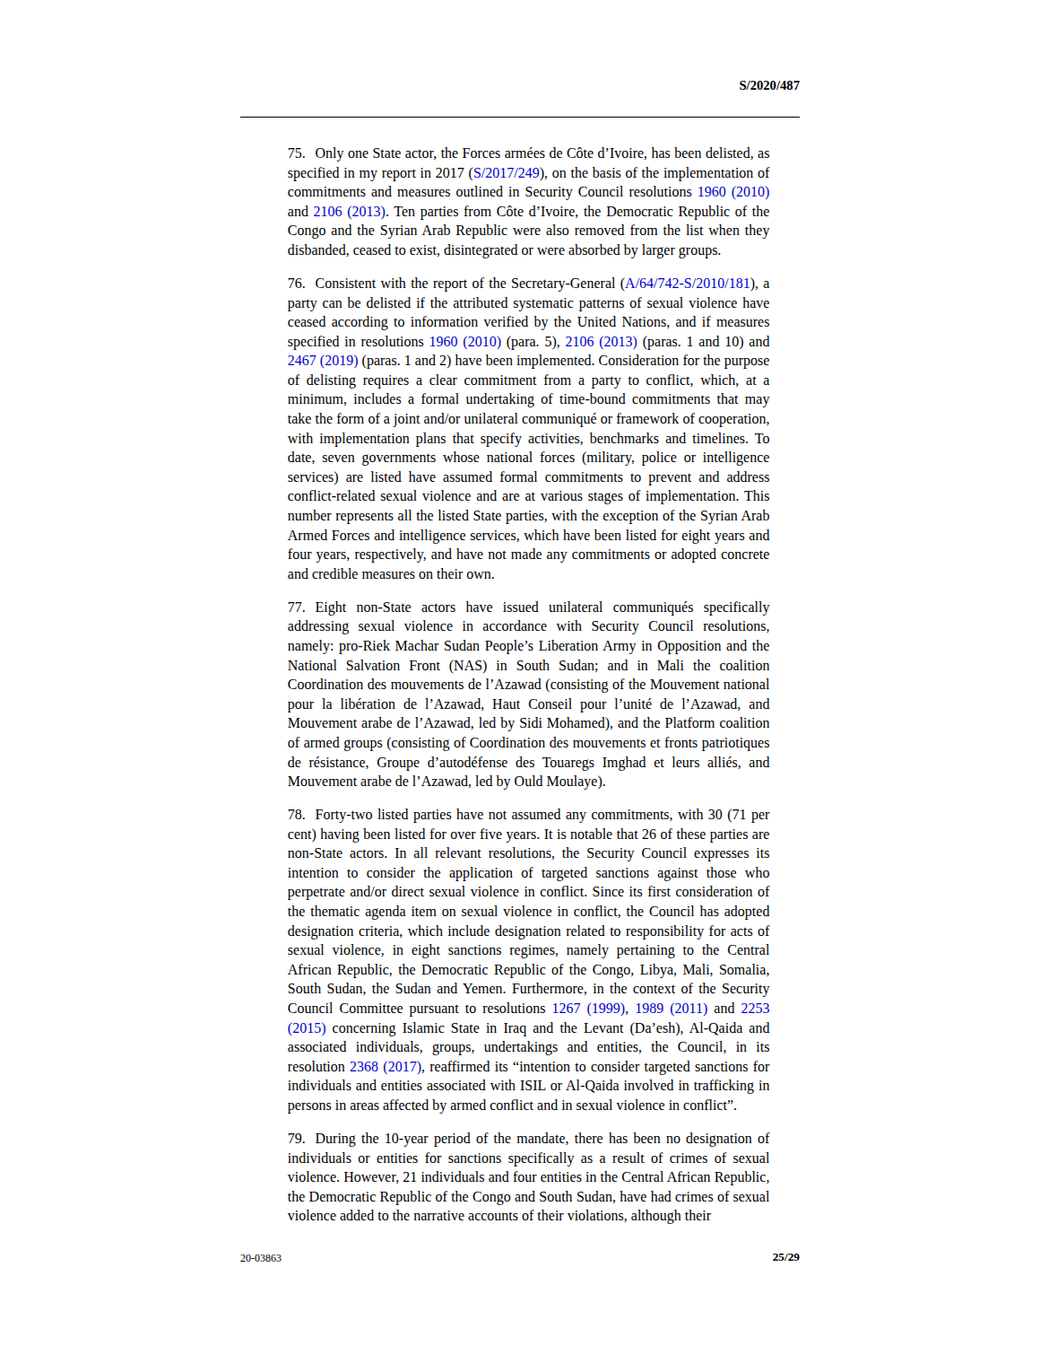S/2020/487
75. Only one State actor, the Forces armées de Côte d’Ivoire, has been delisted, as specified in my report in 2017 (S/2017/249), on the basis of the implementation of commitments and measures outlined in Security Council resolutions 1960 (2010) and 2106 (2013). Ten parties from Côte d’Ivoire, the Democratic Republic of the Congo and the Syrian Arab Republic were also removed from the list when they disbanded, ceased to exist, disintegrated or were absorbed by larger groups.
76. Consistent with the report of the Secretary-General (A/64/742-S/2010/181), a party can be delisted if the attributed systematic patterns of sexual violence have ceased according to information verified by the United Nations, and if measures specified in resolutions 1960 (2010) (para. 5), 2106 (2013) (paras. 1 and 10) and 2467 (2019) (paras. 1 and 2) have been implemented. Consideration for the purpose of delisting requires a clear commitment from a party to conflict, which, at a minimum, includes a formal undertaking of time-bound commitments that may take the form of a joint and/or unilateral communiqué or framework of cooperation, with implementation plans that specify activities, benchmarks and timelines. To date, seven governments whose national forces (military, police or intelligence services) are listed have assumed formal commitments to prevent and address conflict-related sexual violence and are at various stages of implementation. This number represents all the listed State parties, with the exception of the Syrian Arab Armed Forces and intelligence services, which have been listed for eight years and four years, respectively, and have not made any commitments or adopted concrete and credible measures on their own.
77. Eight non-State actors have issued unilateral communiqués specifically addressing sexual violence in accordance with Security Council resolutions, namely: pro-Riek Machar Sudan People’s Liberation Army in Opposition and the National Salvation Front (NAS) in South Sudan; and in Mali the coalition Coordination des mouvements de l’Azawad (consisting of the Mouvement national pour la libération de l’Azawad, Haut Conseil pour l’unité de l’Azawad, and Mouvement arabe de l’Azawad, led by Sidi Mohamed), and the Platform coalition of armed groups (consisting of Coordination des mouvements et fronts patriotiques de résistance, Groupe d’autodéfense des Touaregs Imghad et leurs alliés, and Mouvement arabe de l’Azawad, led by Ould Moulaye).
78. Forty-two listed parties have not assumed any commitments, with 30 (71 per cent) having been listed for over five years. It is notable that 26 of these parties are non-State actors. In all relevant resolutions, the Security Council expresses its intention to consider the application of targeted sanctions against those who perpetrate and/or direct sexual violence in conflict. Since its first consideration of the thematic agenda item on sexual violence in conflict, the Council has adopted designation criteria, which include designation related to responsibility for acts of sexual violence, in eight sanctions regimes, namely pertaining to the Central African Republic, the Democratic Republic of the Congo, Libya, Mali, Somalia, South Sudan, the Sudan and Yemen. Furthermore, in the context of the Security Council Committee pursuant to resolutions 1267 (1999), 1989 (2011) and 2253 (2015) concerning Islamic State in Iraq and the Levant (Da’esh), Al-Qaida and associated individuals, groups, undertakings and entities, the Council, in its resolution 2368 (2017), reaffirmed its “intention to consider targeted sanctions for individuals and entities associated with ISIL or Al-Qaida involved in trafficking in persons in areas affected by armed conflict and in sexual violence in conflict”.
79. During the 10-year period of the mandate, there has been no designation of individuals or entities for sanctions specifically as a result of crimes of sexual violence. However, 21 individuals and four entities in the Central African Republic, the Democratic Republic of the Congo and South Sudan, have had crimes of sexual violence added to the narrative accounts of their violations, although their
20-03863
25/29